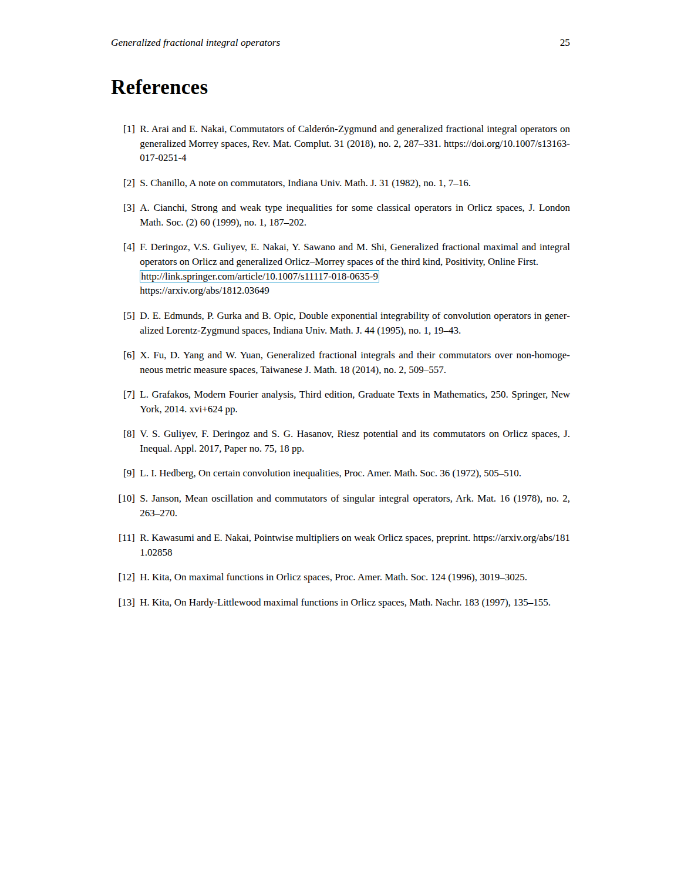Generalized fractional integral operators 25
References
[1] R. Arai and E. Nakai, Commutators of Calderón-Zygmund and generalized fractional integral operators on generalized Morrey spaces, Rev. Mat. Complut. 31 (2018), no. 2, 287–331. https://doi.org/10.1007/s13163-017-0251-4
[2] S. Chanillo, A note on commutators, Indiana Univ. Math. J. 31 (1982), no. 1, 7–16.
[3] A. Cianchi, Strong and weak type inequalities for some classical operators in Orlicz spaces, J. London Math. Soc. (2) 60 (1999), no. 1, 187–202.
[4] F. Deringoz, V.S. Guliyev, E. Nakai, Y. Sawano and M. Shi, Generalized fractional maximal and integral operators on Orlicz and generalized Orlicz–Morrey spaces of the third kind, Positivity, Online First.
http://link.springer.com/article/10.1007/s11117-018-0635-9
https://arxiv.org/abs/1812.03649
[5] D. E. Edmunds, P. Gurka and B. Opic, Double exponential integrability of convolution operators in generalized Lorentz-Zygmund spaces, Indiana Univ. Math. J. 44 (1995), no. 1, 19–43.
[6] X. Fu, D. Yang and W. Yuan, Generalized fractional integrals and their commutators over non-homogeneous metric measure spaces, Taiwanese J. Math. 18 (2014), no. 2, 509–557.
[7] L. Grafakos, Modern Fourier analysis, Third edition, Graduate Texts in Mathematics, 250. Springer, New York, 2014. xvi+624 pp.
[8] V. S. Guliyev, F. Deringoz and S. G. Hasanov, Riesz potential and its commutators on Orlicz spaces, J. Inequal. Appl. 2017, Paper no. 75, 18 pp.
[9] L. I. Hedberg, On certain convolution inequalities, Proc. Amer. Math. Soc. 36 (1972), 505–510.
[10] S. Janson, Mean oscillation and commutators of singular integral operators, Ark. Mat. 16 (1978), no. 2, 263–270.
[11] R. Kawasumi and E. Nakai, Pointwise multipliers on weak Orlicz spaces, preprint. https://arxiv.org/abs/1811.02858
[12] H. Kita, On maximal functions in Orlicz spaces, Proc. Amer. Math. Soc. 124 (1996), 3019–3025.
[13] H. Kita, On Hardy-Littlewood maximal functions in Orlicz spaces, Math. Nachr. 183 (1997), 135–155.